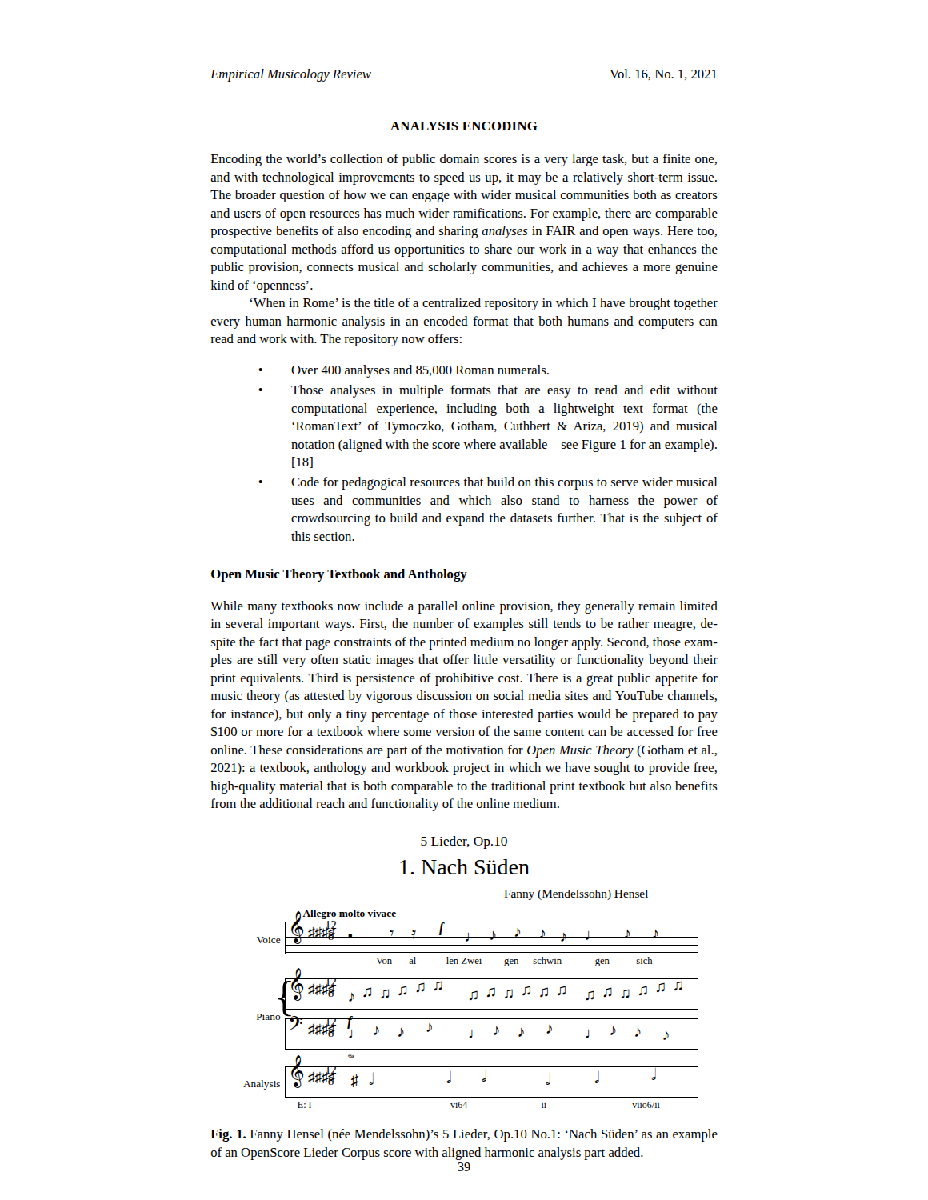Empirical Musicology Review
Vol. 16, No. 1, 2021
ANALYSIS ENCODING
Encoding the world’s collection of public domain scores is a very large task, but a finite one, and with technological improvements to speed us up, it may be a relatively short-term issue. The broader question of how we can engage with wider musical communities both as creators and users of open resources has much wider ramifications. For example, there are comparable prospective benefits of also encoding and sharing analyses in FAIR and open ways. Here too, computational methods afford us opportunities to share our work in a way that enhances the public provision, connects musical and scholarly communities, and achieves a more genuine kind of ‘openness’.
‘When in Rome’ is the title of a centralized repository in which I have brought together every human harmonic analysis in an encoded format that both humans and computers can read and work with. The repository now offers:
Over 400 analyses and 85,000 Roman numerals.
Those analyses in multiple formats that are easy to read and edit without computational experience, including both a lightweight text format (the ‘RomanText’ of Tymoczko, Gotham, Cuthbert & Ariza, 2019) and musical notation (aligned with the score where available – see Figure 1 for an example).[18]
Code for pedagogical resources that build on this corpus to serve wider musical uses and communities and which also stand to harness the power of crowdsourcing to build and expand the datasets further. That is the subject of this section.
Open Music Theory Textbook and Anthology
While many textbooks now include a parallel online provision, they generally remain limited in several important ways. First, the number of examples still tends to be rather meagre, despite the fact that page constraints of the printed medium no longer apply. Second, those examples are still very often static images that offer little versatility or functionality beyond their print equivalents. Third is persistence of prohibitive cost. There is a great public appetite for music theory (as attested by vigorous discussion on social media sites and YouTube channels, for instance), but only a tiny percentage of those interested parties would be prepared to pay $100 or more for a textbook where some version of the same content can be accessed for free online. These considerations are part of the motivation for Open Music Theory (Gotham et al., 2021): a textbook, anthology and workbook project in which we have sought to provide free, high-quality material that is both comparable to the traditional print textbook but also benefits from the additional reach and functionality of the online medium.
5 Lieder, Op.10
1. Nach Süden
Fanny (Mendelssohn) Hensel
Allegro molto vivace
Voice
𝄞 ♯♯♯♯ 12
8
𝄺 𝄾 𝄿 f ♩ ♪ ♪ ♪ ♪ ♩ ♪ ♪
Von al – len Zwei – gen schwin – gen sich
Piano {
𝄞 ♯♯♯♯ 12
8
♪ ♫ ♫ ♫ ♫ ♫ ♫ ♫ ♫ ♫ ♫ ♫ ♫ ♫ ♫ ♫ ♫ ♫
𝄢 ♯♯♯♯ 12
8
♩ ♪ ♪ ♪ ♩ ♪ ♪ ♪ ♩ ♪ ♪ ♪ f
𝆮
Analysis
𝄞 ♯♯♯♯ 12
8
♯ 𝅗𝅥 𝅗𝅥 𝅗𝅥 𝅗𝅥 𝅗𝅥 𝅗𝅥
E: I vi64 ii viio6/ii
Fig. 1. Fanny Hensel (née Mendelssohn)’s 5 Lieder, Op.10 No.1: ‘Nach Süden’ as an example of an OpenScore Lieder Corpus score with aligned harmonic analysis part added.
39